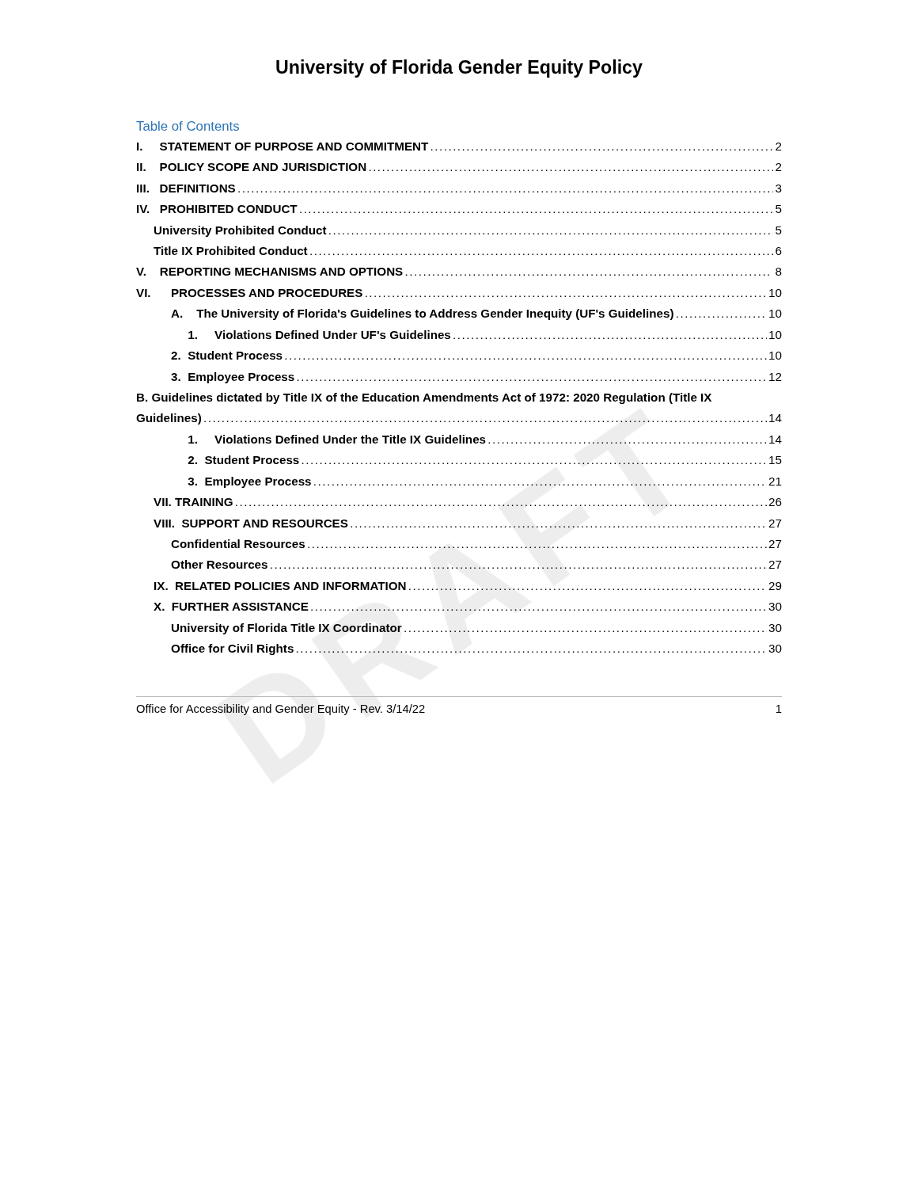DRAFT
University of Florida Gender Equity Policy
Table of Contents
I. STATEMENT OF PURPOSE AND COMMITMENT........................................................................................... 2
II. POLICY SCOPE AND JURISDICTION................................................................................................. 2
III. DEFINITIONS................................................................................................................................. 3
IV. PROHIBITED CONDUCT................................................................................................................. 5
University Prohibited Conduct................................................................................................................. 5
Title IX Prohibited Conduct..................................................................................................................... 6
V. REPORTING MECHANISMS AND OPTIONS................................................................................. 8
VI. PROCESSES AND PROCEDURES................................................................................................. 10
A. The University of Florida's Guidelines to Address Gender Inequity (UF's Guidelines).......................... 10
1. Violations Defined Under UF's Guidelines................................................................................. 10
2. Student Process................................................................................................................................. 10
3. Employee Process............................................................................................................................. 12
B. Guidelines dictated by Title IX of the Education Amendments Act of 1972: 2020 Regulation (Title IX
Guidelines)................................................................................................................................................. 14
1. Violations Defined Under the Title IX Guidelines................................................................................. 14
2. Student Process................................................................................................................................. 15
3. Employee Process............................................................................................................................. 21
VII. TRAINING................................................................................................................................................. 26
VIII. SUPPORT AND RESOURCES................................................................................................................. 27
Confidential Resources................................................................................................................................. 27
Other Resources................................................................................................................................. 27
IX. RELATED POLICIES AND INFORMATION................................................................................................. 29
X. FURTHER ASSISTANCE................................................................................................................. 30
University of Florida Title IX Coordinator................................................................................................. 30
Office for Civil Rights................................................................................................................................. 30
Office for Accessibility and Gender Equity - Rev. 3/14/22 1